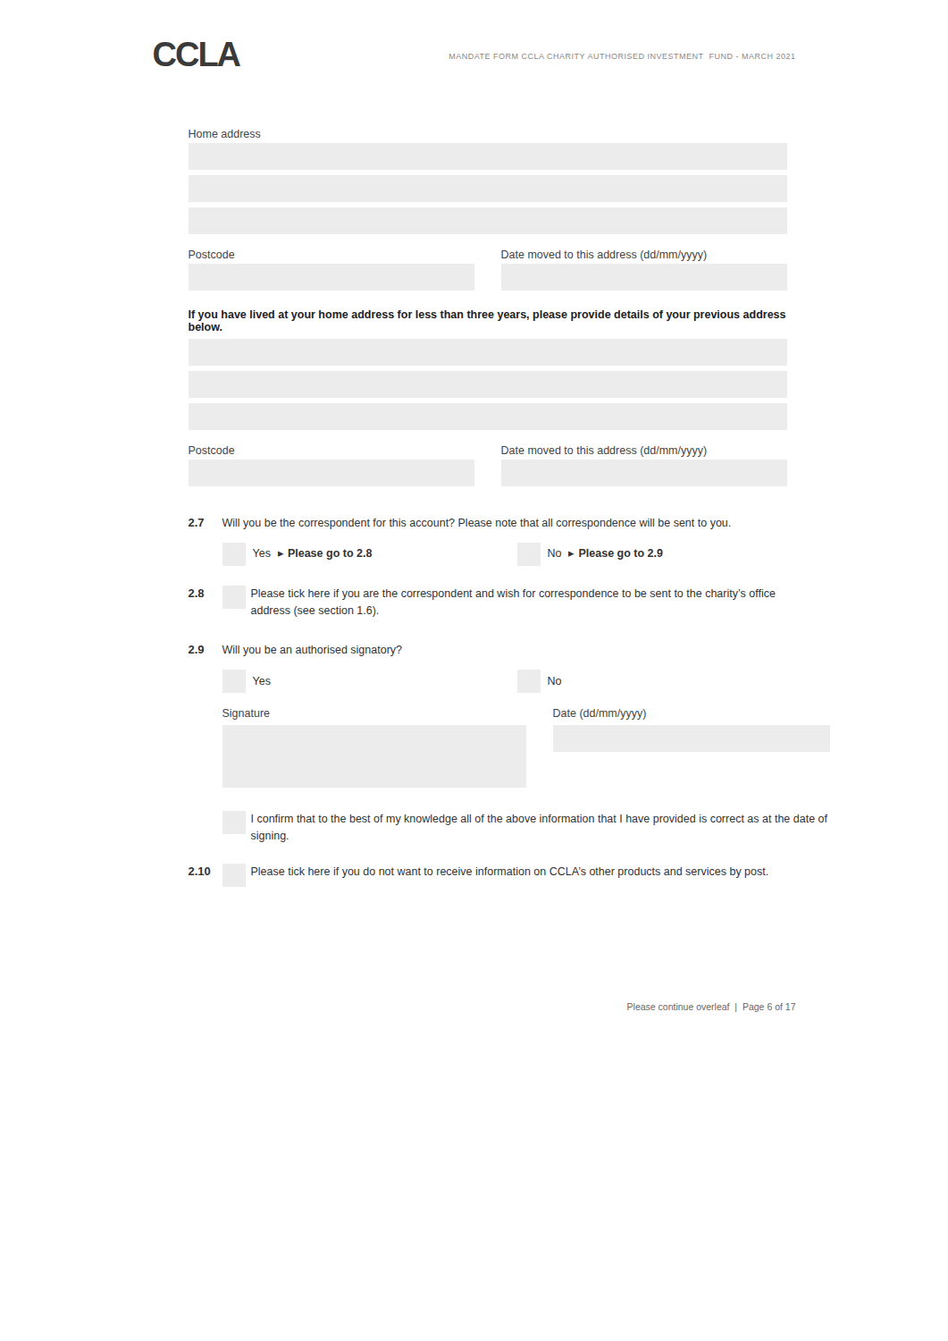CCLA
Mandate Form CCLA Charity Authorised Investment Fund - March 2021
Home address
Postcode
Date moved to this address (dd/mm/yyyy)
If you have lived at your home address for less than three years, please provide details of your previous address below.
Postcode
Date moved to this address (dd/mm/yyyy)
2.7
Will you be the correspondent for this account? Please note that all correspondence will be sent to you.
Yes ▸ Please go to 2.8
No ▸ Please go to 2.9
2.8
Please tick here if you are the correspondent and wish for correspondence to be sent to the charity’s office address (see section 1.6).
2.9
Will you be an authorised signatory?
Yes
No
Signature
Date (dd/mm/yyyy)
I confirm that to the best of my knowledge all of the above information that I have provided is correct as at the date of signing.
2.10
Please tick here if you do not want to receive information on CCLA’s other products and services by post.
Please continue overleaf | Page 6 of 17